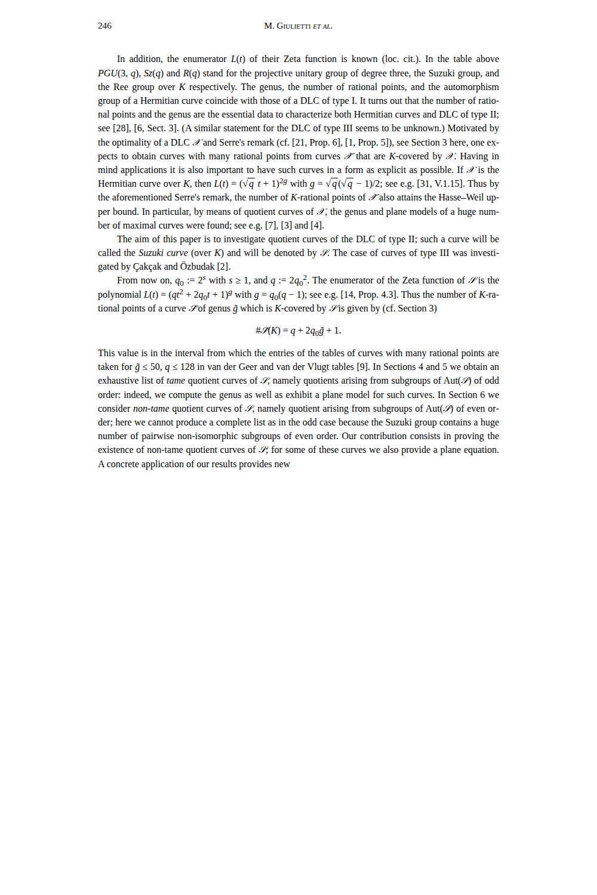246 M. Giulietti et al. 246
In addition, the enumerator L(t) of their Zeta function is known (loc. cit.). In the table above PGU(3, q), Sz(q) and R(q) stand for the projective unitary group of degree three, the Suzuki group, and the Ree group over K respectively. The genus, the number of rational points, and the automorphism group of a Hermitian curve coincide with those of a DLC of type I. It turns out that the number of rational points and the genus are the essential data to characterize both Hermitian curves and DLC of type II; see [28], [6, Sect. 3]. (A similar statement for the DLC of type III seems to be unknown.) Motivated by the optimality of a DLC 𝒳 and Serre's remark (cf. [21, Prop. 6], [1, Prop. 5]), see Section 3 here, one expects to obtain curves with many rational points from curves 𝒳̃ that are K-covered by 𝒳. Having in mind applications it is also important to have such curves in a form as explicit as possible. If 𝒳 is the Hermitian curve over K, then L(t) = (√q t + 1)2g with g = √q(√q − 1)/2; see e.g. [31, V.1.15]. Thus by the aforementioned Serre's remark, the number of K-rational points of 𝒳̃ also attains the Hasse–Weil upper bound. In particular, by means of quotient curves of 𝒳, the genus and plane models of a huge number of maximal curves were found; see e.g. [7], [3] and [4].
The aim of this paper is to investigate quotient curves of the DLC of type II; such a curve will be called the Suzuki curve (over K) and will be denoted by 𝒮. The case of curves of type III was investigated by Çakçak and Özbudak [2].
From now on, q0 := 2s with s ≥ 1, and q := 2q02. The enumerator of the Zeta function of 𝒮 is the polynomial L(t) = (qt2 + 2q0t + 1)g with g = q0(q − 1); see e.g. [14, Prop. 4.3]. Thus the number of K-rational points of a curve 𝒮̃ of genus g̃ which is K-covered by 𝒮 is given by (cf. Section 3)
#𝒮̃(K) = q + 2q0g̃ + 1.
This value is in the interval from which the entries of the tables of curves with many rational points are taken for g̃ ≤ 50, q ≤ 128 in van der Geer and van der Vlugt tables [9]. In Sections 4 and 5 we obtain an exhaustive list of tame quotient curves of 𝒮, namely quotients arising from subgroups of Aut(𝒮) of odd order: indeed, we compute the genus as well as exhibit a plane model for such curves. In Section 6 we consider non-tame quotient curves of 𝒮, namely quotient arising from subgroups of Aut(𝒮) of even order; here we cannot produce a complete list as in the odd case because the Suzuki group contains a huge number of pairwise non-isomorphic subgroups of even order. Our contribution consists in proving the existence of non-tame quotient curves of 𝒮; for some of these curves we also provide a plane equation. A concrete application of our results provides new